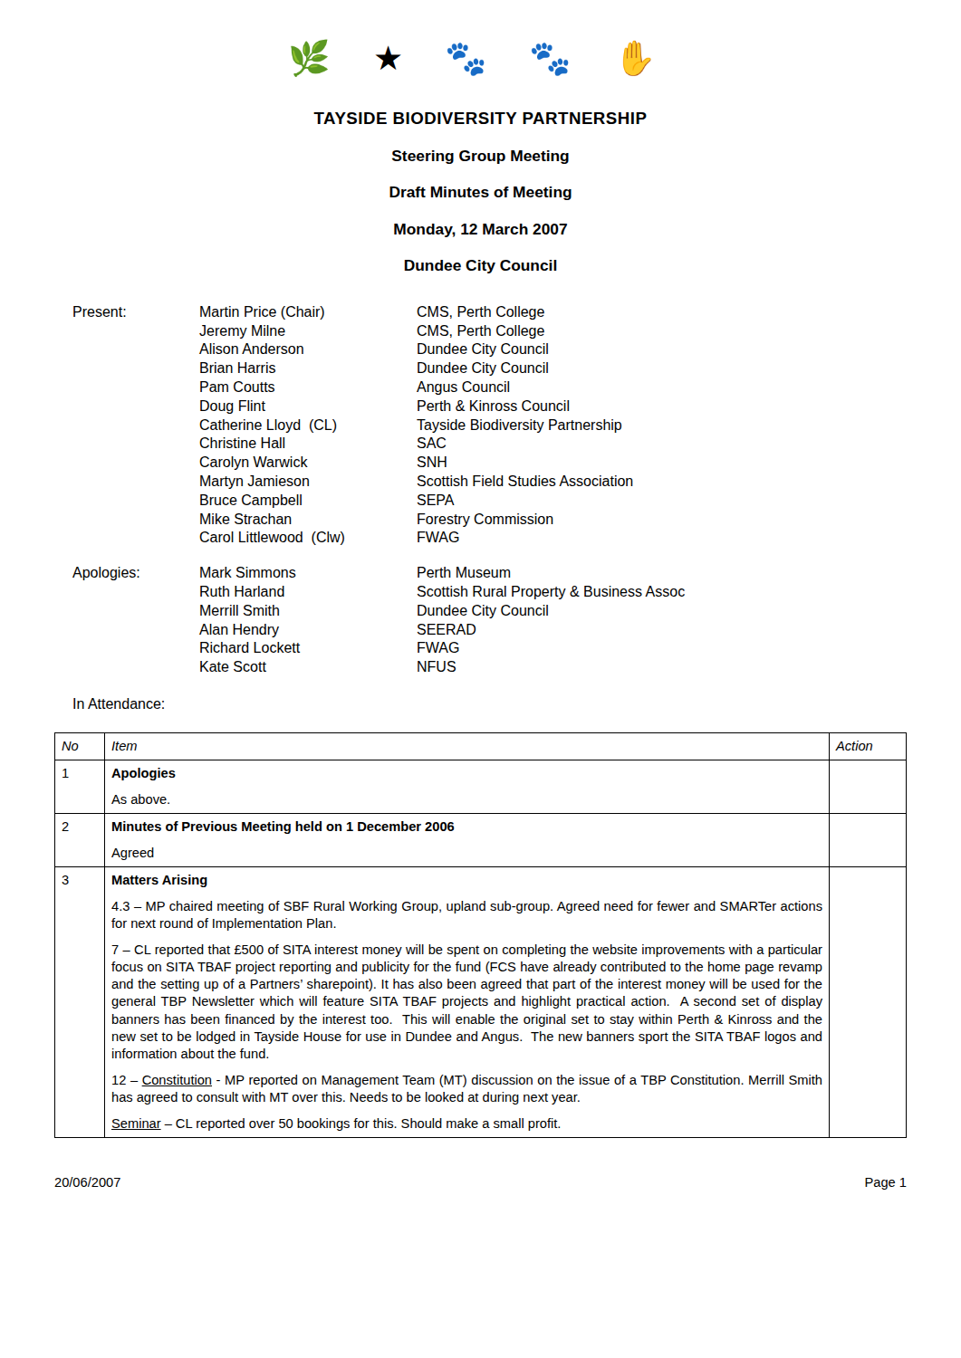🌿 ★ 🐾 🐾 ✋
TAYSIDE BIODIVERSITY PARTNERSHIP
Steering Group Meeting
Draft Minutes of Meeting
Monday, 12 March 2007
Dundee City Council
| Present: | Martin Price (Chair) | CMS, Perth College |
| | Jeremy Milne | CMS, Perth College |
| | Alison Anderson | Dundee City Council |
| | Brian Harris | Dundee City Council |
| | Pam Coutts | Angus Council |
| | Doug Flint | Perth & Kinross Council |
| | Catherine Lloyd (CL) | Tayside Biodiversity Partnership |
| | Christine Hall | SAC |
| | Carolyn Warwick | SNH |
| | Martyn Jamieson | Scottish Field Studies Association |
| | Bruce Campbell | SEPA |
| | Mike Strachan | Forestry Commission |
| | Carol Littlewood (Clw) | FWAG |
| Apologies: | Mark Simmons | Perth Museum |
| | Ruth Harland | Scottish Rural Property & Business Assoc |
| | Merrill Smith | Dundee City Council |
| | Alan Hendry | SEERAD |
| | Richard Lockett | FWAG |
| | Kate Scott | NFUS |
In Attendance:
| No | Item | Action |
| --- | --- | --- |
| 1 | Apologies As above. | |
| 2 | Minutes of Previous Meeting held on 1 December 2006 Agreed | |
| 3 | Matters Arising 4.3 – MP chaired meeting of SBF Rural Working Group, upland sub-group. Agreed need for fewer and SMARTer actions for next round of Implementation Plan. 7 – CL reported that £500 of SITA interest money will be spent on completing the website improvements with a particular focus on SITA TBAF project reporting and publicity for the fund (FCS have already contributed to the home page revamp and the setting up of a Partners’ sharepoint). It has also been agreed that part of the interest money will be used for the general TBP Newsletter which will feature SITA TBAF projects and highlight practical action. A second set of display banners has been financed by the interest too. This will enable the original set to stay within Perth & Kinross and the new set to be lodged in Tayside House for use in Dundee and Angus. The new banners sport the SITA TBAF logos and information about the fund. 12 – Constitution - MP reported on Management Team (MT) discussion on the issue of a TBP Constitution. Merrill Smith has agreed to consult with MT over this. Needs to be looked at during next year. Seminar – CL reported over 50 bookings for this. Should make a small profit. | |
20/06/2007 Page 1